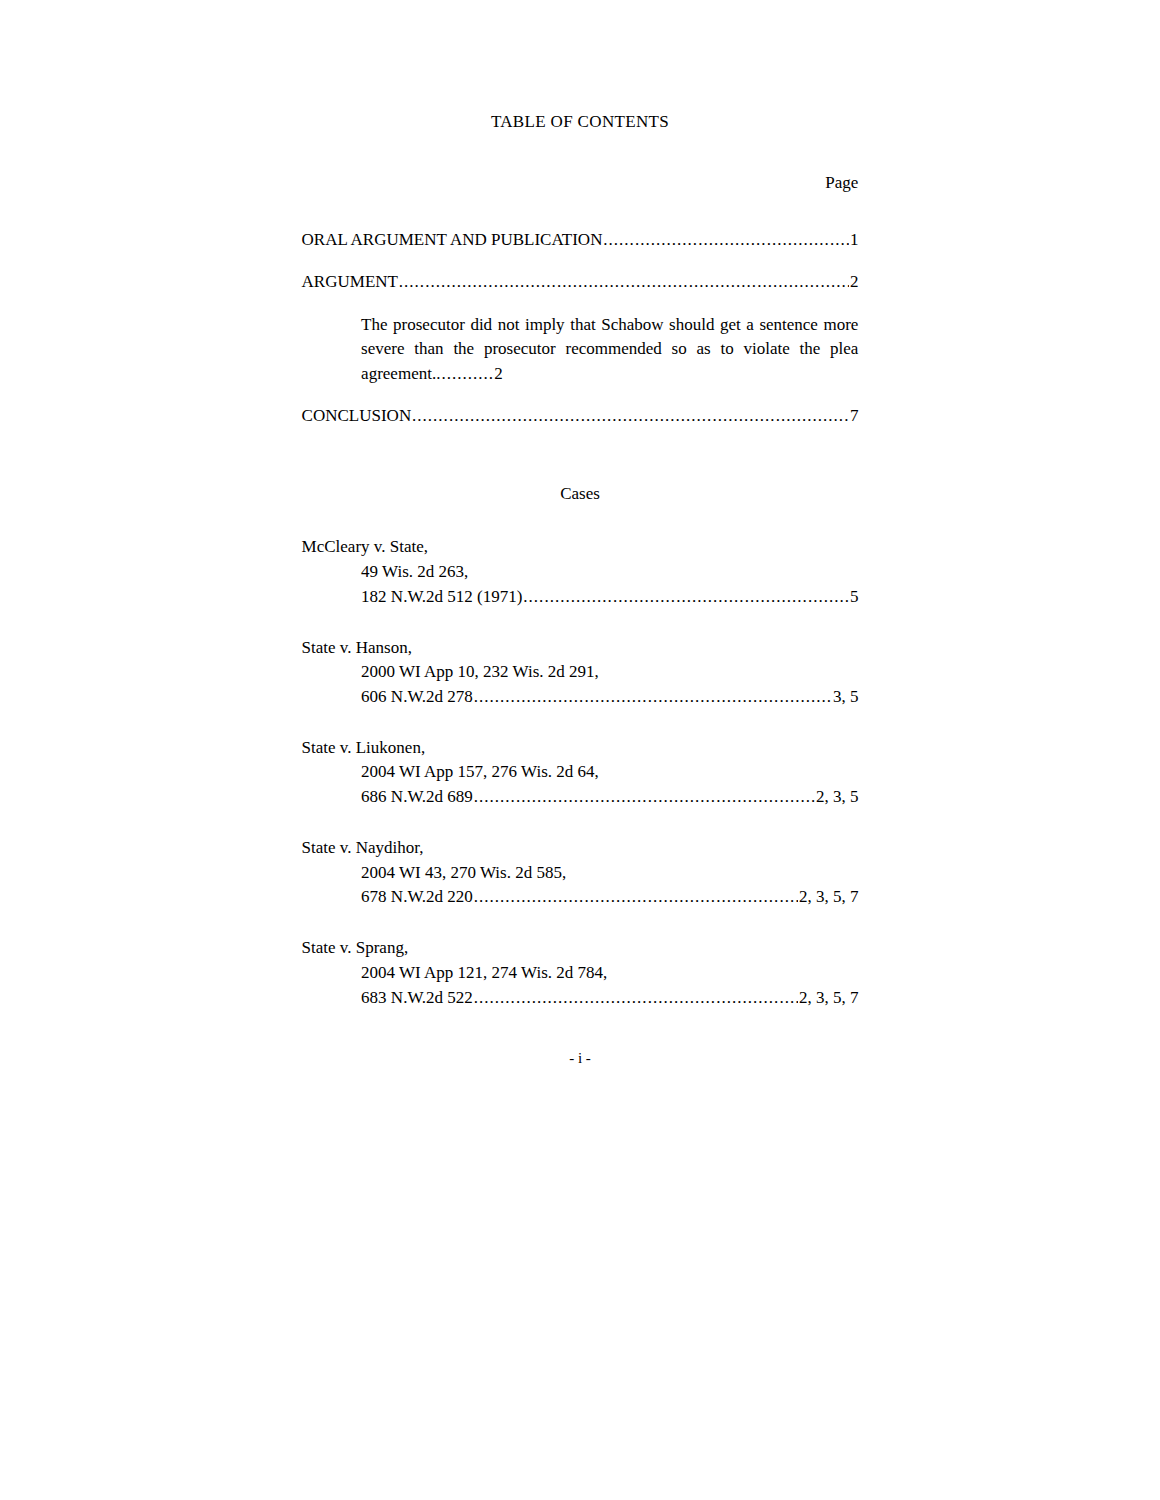TABLE OF CONTENTS
Page
ORAL ARGUMENT AND PUBLICATION .................................................................................................. 1
ARGUMENT .................................................................................................. 2
The prosecutor did not imply that Schabow should get a sentence more severe than the prosecutor recommended so as to violate the plea agreement............ 2
CONCLUSION .................................................................................................. 7
Cases
McCleary v. State,
49 Wis. 2d 263,
182 N.W.2d 512 (1971) .................................................................................................. 5
State v. Hanson,
2000 WI App 10, 232 Wis. 2d 291,
606 N.W.2d 278 .................................................................................................. 3, 5
State v. Liukonen,
2004 WI App 157, 276 Wis. 2d 64,
686 N.W.2d 689 .................................................................................................. 2, 3, 5
State v. Naydihor,
2004 WI 43, 270 Wis. 2d 585,
678 N.W.2d 220 .................................................................................................. 2, 3, 5, 7
State v. Sprang,
2004 WI App 121, 274 Wis. 2d 784,
683 N.W.2d 522 .................................................................................................. 2, 3, 5, 7
- i -